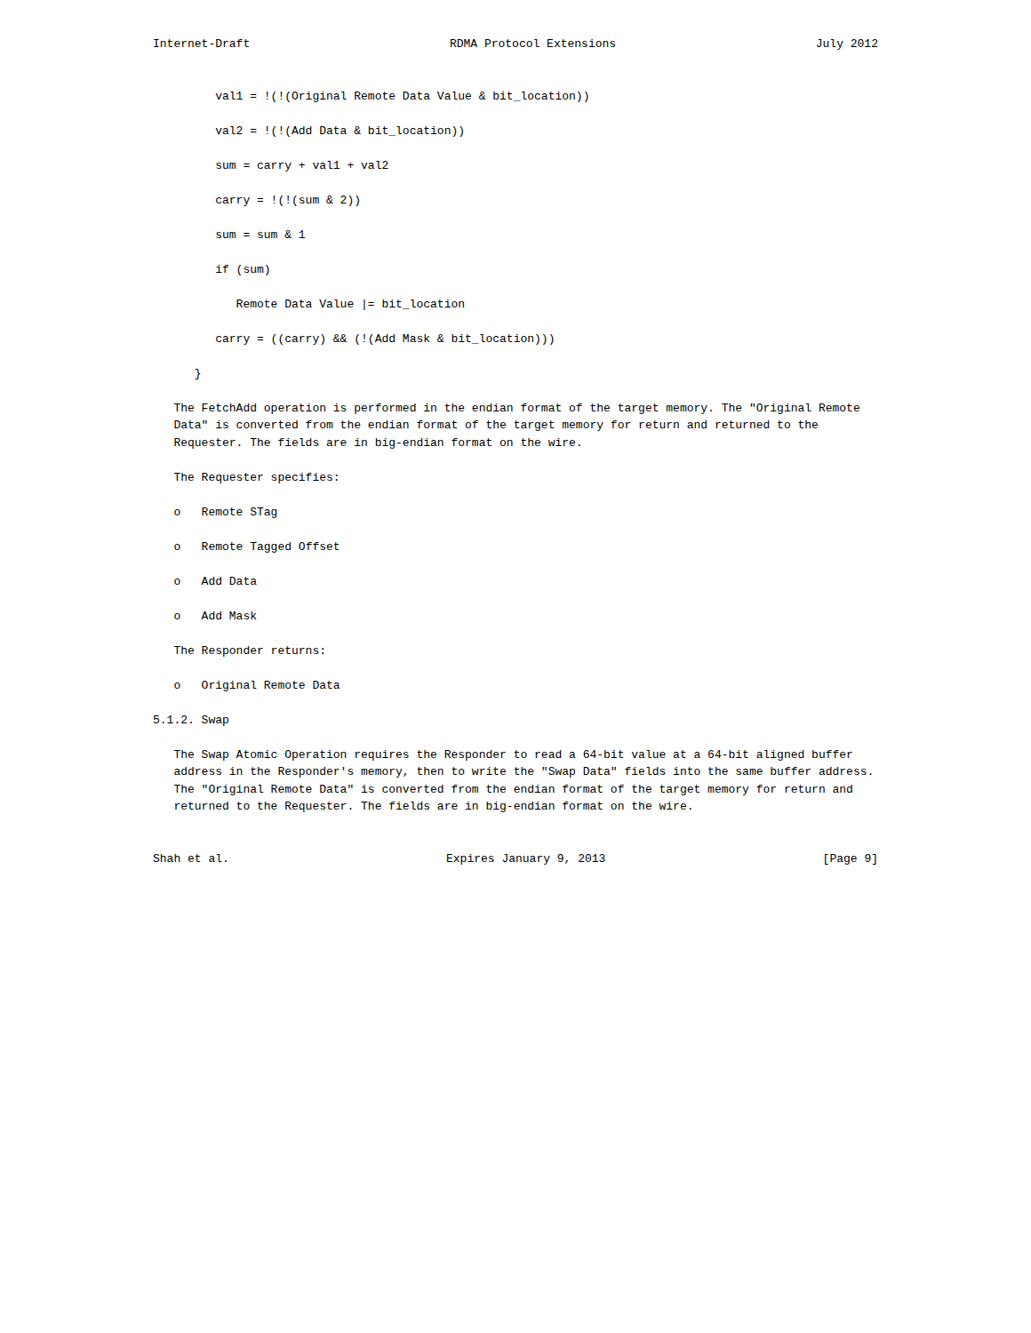Internet-Draft RDMA Protocol Extensions July 2012
      val1 = !(!(Original Remote Data Value & bit_location))

      val2 = !(!(Add Data & bit_location))

      sum = carry + val1 + val2

      carry = !(!(sum & 2))

      sum = sum & 1

      if (sum)

         Remote Data Value |= bit_location

      carry = ((carry) && (!(Add Mask & bit_location)))

   }
The FetchAdd operation is performed in the endian format of the target memory. The "Original Remote Data" is converted from the endian format of the target memory for return and returned to the Requester. The fields are in big-endian format on the wire.
The Requester specifies:
Remote STag
Remote Tagged Offset
Add Data
Add Mask
The Responder returns:
Original Remote Data
5.1.2. Swap
The Swap Atomic Operation requires the Responder to read a 64-bit value at a 64-bit aligned buffer address in the Responder's memory, then to write the "Swap Data" fields into the same buffer address. The "Original Remote Data" is converted from the endian format of the target memory for return and returned to the Requester. The fields are in big-endian format on the wire.
Shah et al. Expires January 9, 2013 [Page 9]